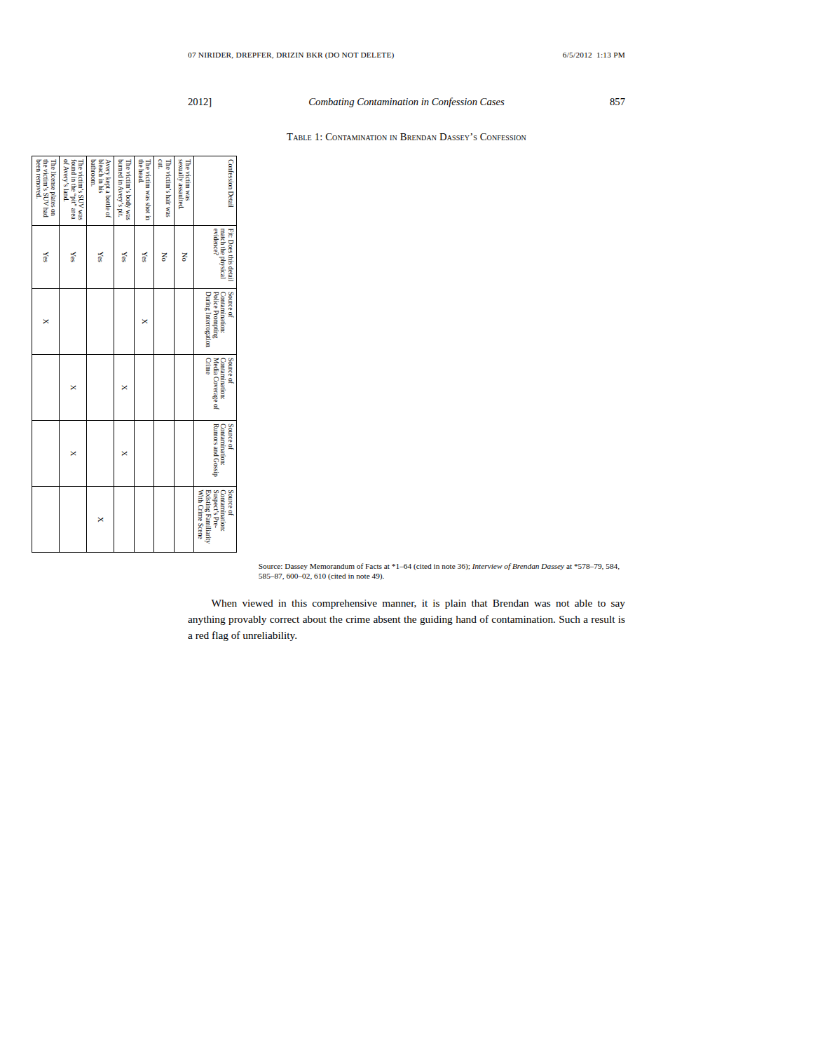07 Nirider, Drepfer, Drizin BKR (Do Not Delete) 6/5/2012 1:13 PM
2012] Combating Contamination in Confession Cases 857
Table 1: Contamination in Brendan Dassey’s Confession
| Confession Detail | Fit: Does this detail match the physical evidence? | Source of Contamination: Police Prompting During Interrogation | Source of Contamination: Media Coverage of Crime | Source of Contamination: Rumors and Gossip | Source of Contamination: Suspect’s Pre-Existing Familiarity With Crime Scene |
| --- | --- | --- | --- | --- | --- |
| The victim was sexually assaulted. | No | | | | |
| The victim’s hair was cut. | No | | | | |
| The victim was shot in the head. | Yes | X | | | |
| The victim’s body was burned in Avery’s pit. | Yes | | X | X | |
| Avery kept a bottle of bleach in his bathroom. | Yes | | | | X |
| The victim’s SUV was found in the “pit” area of Avery’s land. | Yes | | X | X | |
| The license plates on the victim’s SUV had been removed. | Yes | X | | | |
Source: Dassey Memorandum of Facts at *1–64 (cited in note 36); Interview of Brendan Dassey at *578–79, 584, 585–87, 600–02, 610 (cited in note 49).
When viewed in this comprehensive manner, it is plain that Brendan was not able to say anything provably correct about the crime absent the guiding hand of contamination. Such a result is a red flag of unreliability.